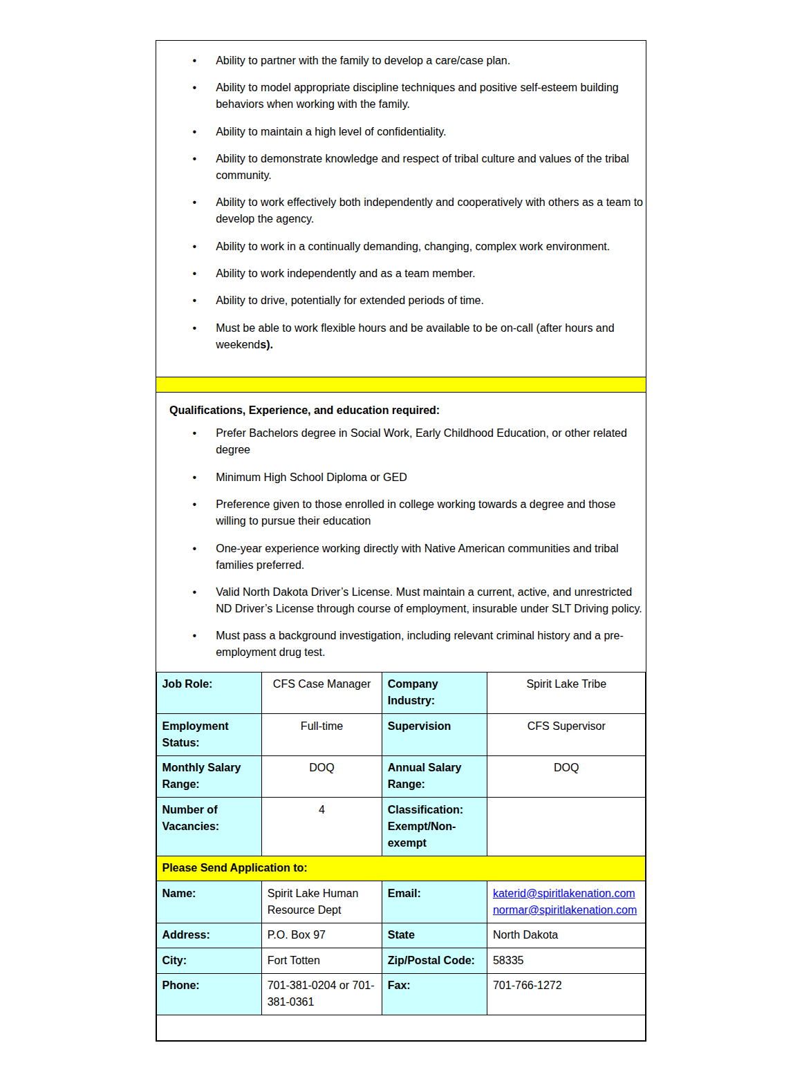Ability to partner with the family to develop a care/case plan.
Ability to model appropriate discipline techniques and positive self-esteem building behaviors when working with the family.
Ability to maintain a high level of confidentiality.
Ability to demonstrate knowledge and respect of tribal culture and values of the tribal community.
Ability to work effectively both independently and cooperatively with others as a team to develop the agency.
Ability to work in a continually demanding, changing, complex work environment.
Ability to work independently and as a team member.
Ability to drive, potentially for extended periods of time.
Must be able to work flexible hours and be available to be on-call (after hours and weekends).
Qualifications, Experience, and education required:
Prefer Bachelors degree in Social Work, Early Childhood Education, or other related degree
Minimum High School Diploma or GED
Preference given to those enrolled in college working towards a degree and those willing to pursue their education
One-year experience working directly with Native American communities and tribal families preferred.
Valid North Dakota Driver’s License. Must maintain a current, active, and unrestricted ND Driver’s License through course of employment, insurable under SLT Driving policy.
Must pass a background investigation, including relevant criminal history and a pre-employment drug test.
| Job Role: | CFS Case Manager | Company Industry: | Spirit Lake Tribe |
| Employment Status: | Full-time | Supervision | CFS Supervisor |
| Monthly Salary Range: | DOQ | Annual Salary Range: | DOQ |
| Number of Vacancies: | 4 | Classification: Exempt/Non-exempt | |
| Please Send Application to: |
| Name: | Spirit Lake Human Resource Dept | Email: | katerid@spiritlakenation.com normar@spiritlakenation.com |
| Address: | P.O. Box 97 | State | North Dakota |
| City: | Fort Totten | Zip/Postal Code: | 58335 |
| Phone: | 701-381-0204 or 701-381-0361 | Fax: | 701-766-1272 |